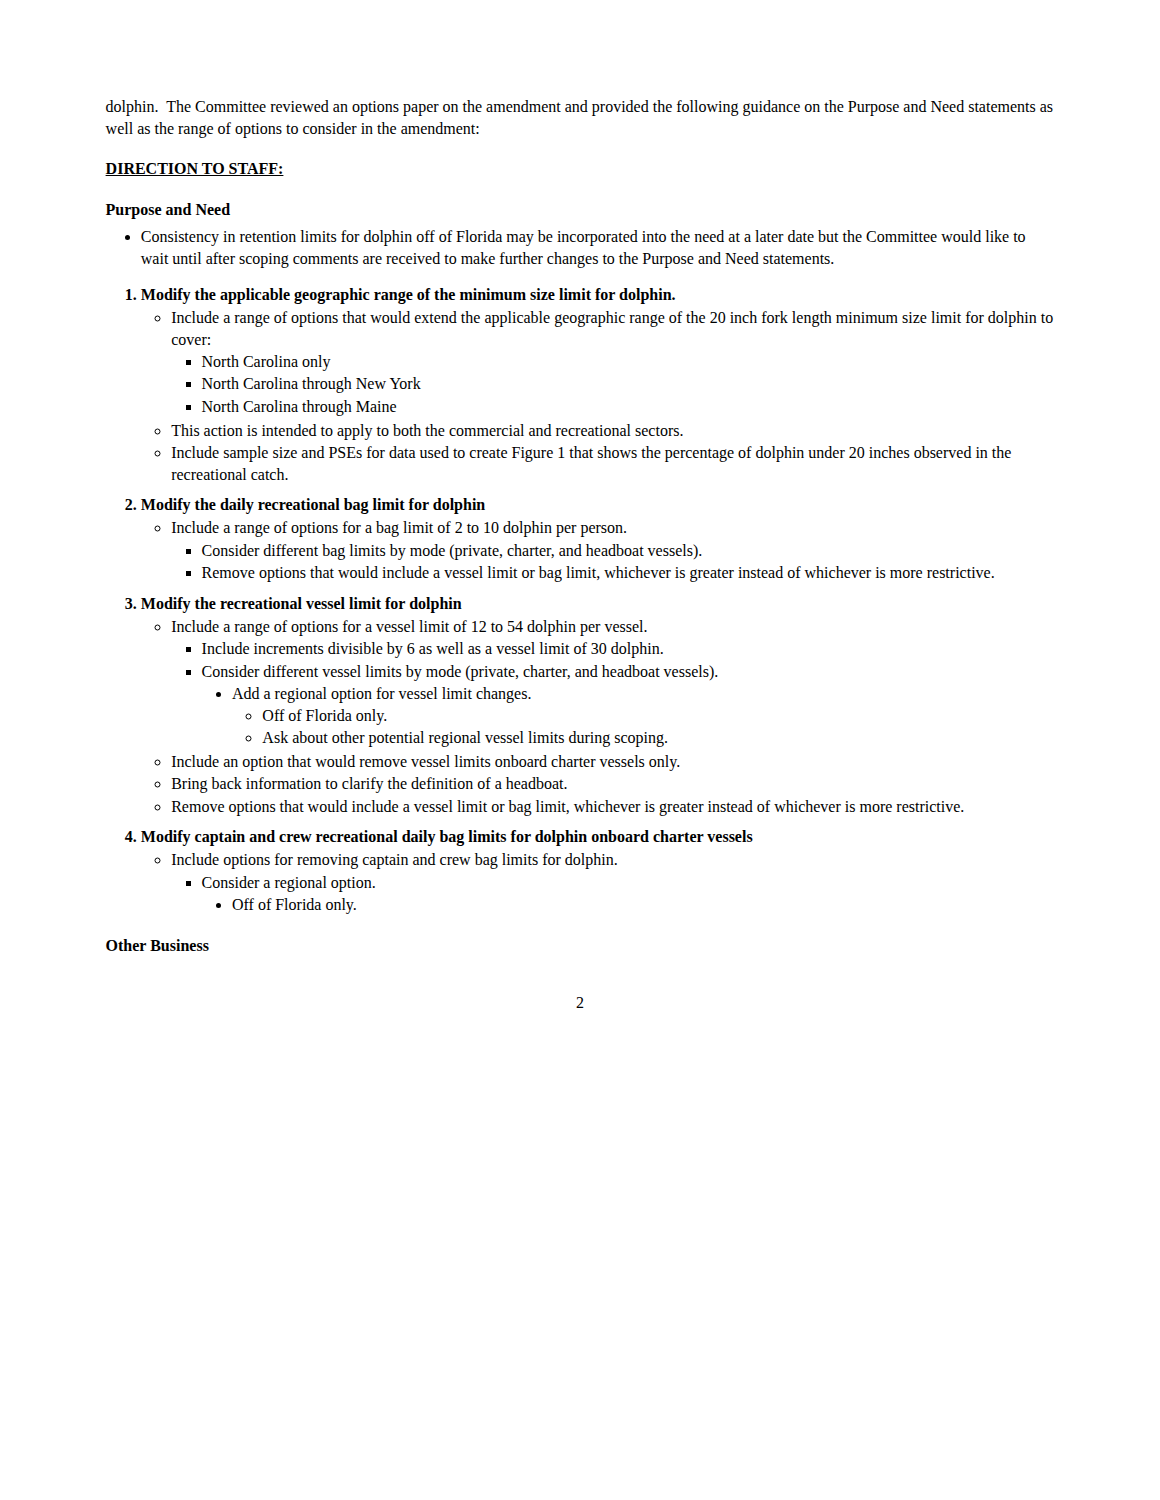dolphin. The Committee reviewed an options paper on the amendment and provided the following guidance on the Purpose and Need statements as well as the range of options to consider in the amendment:
DIRECTION TO STAFF:
Purpose and Need
Consistency in retention limits for dolphin off of Florida may be incorporated into the need at a later date but the Committee would like to wait until after scoping comments are received to make further changes to the Purpose and Need statements.
Modify the applicable geographic range of the minimum size limit for dolphin.
Include a range of options that would extend the applicable geographic range of the 20 inch fork length minimum size limit for dolphin to cover:
North Carolina only
North Carolina through New York
North Carolina through Maine
This action is intended to apply to both the commercial and recreational sectors.
Include sample size and PSEs for data used to create Figure 1 that shows the percentage of dolphin under 20 inches observed in the recreational catch.
Modify the daily recreational bag limit for dolphin
Include a range of options for a bag limit of 2 to 10 dolphin per person.
Consider different bag limits by mode (private, charter, and headboat vessels).
Remove options that would include a vessel limit or bag limit, whichever is greater instead of whichever is more restrictive.
Modify the recreational vessel limit for dolphin
Include a range of options for a vessel limit of 12 to 54 dolphin per vessel.
Include increments divisible by 6 as well as a vessel limit of 30 dolphin.
Consider different vessel limits by mode (private, charter, and headboat vessels).
Add a regional option for vessel limit changes.
Off of Florida only.
Ask about other potential regional vessel limits during scoping.
Include an option that would remove vessel limits onboard charter vessels only.
Bring back information to clarify the definition of a headboat.
Remove options that would include a vessel limit or bag limit, whichever is greater instead of whichever is more restrictive.
Modify captain and crew recreational daily bag limits for dolphin onboard charter vessels
Include options for removing captain and crew bag limits for dolphin.
Consider a regional option.
Off of Florida only.
Other Business
2